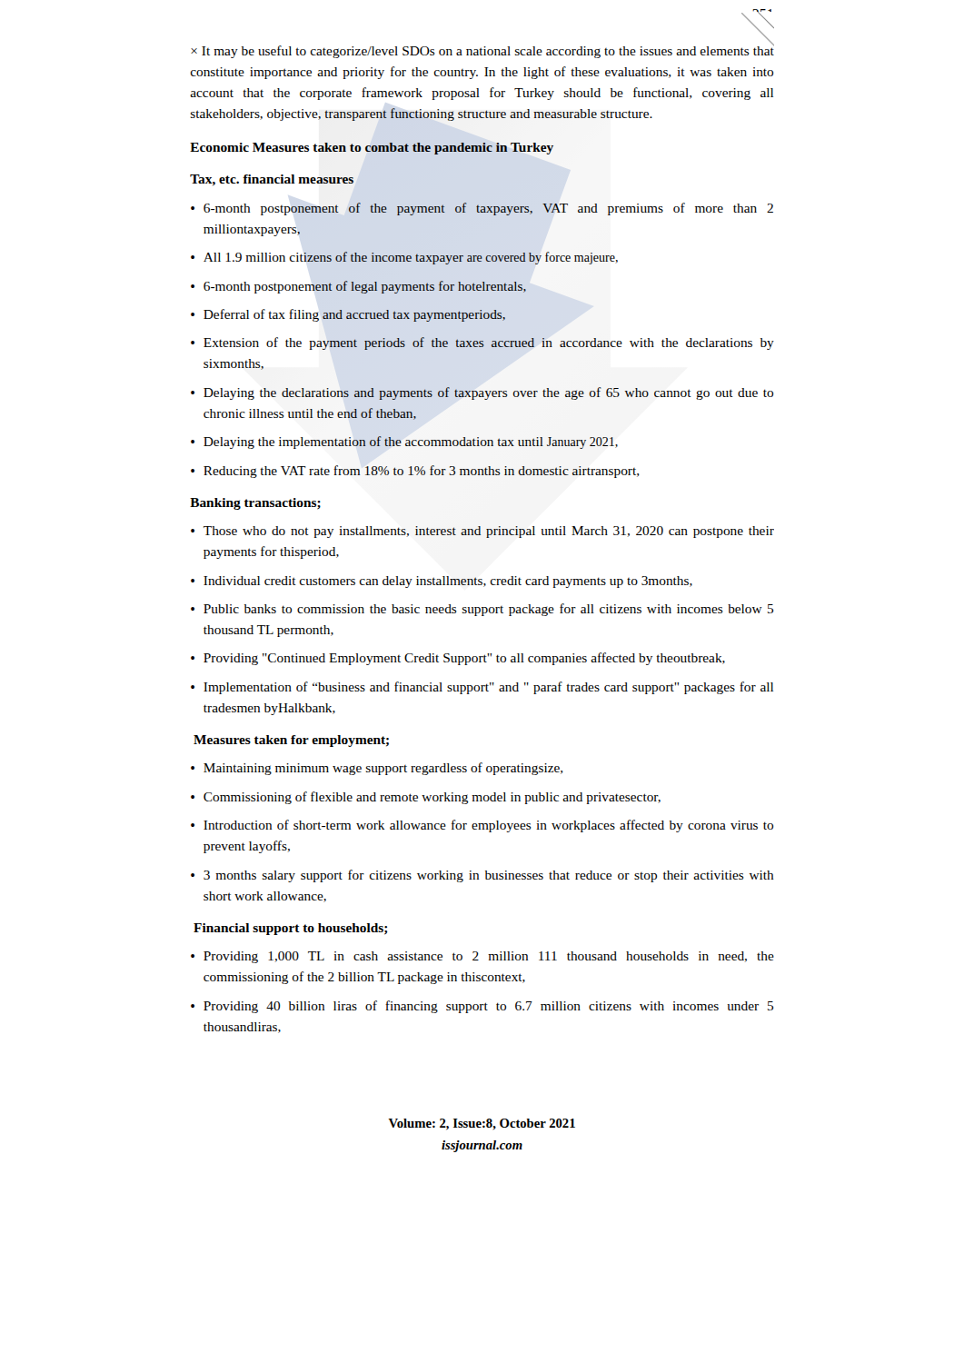351
× It may be useful to categorize/level SDOs on a national scale according to the issues and elements that constitute importance and priority for the country. In the light of these evaluations, it was taken into account that the corporate framework proposal for Turkey should be functional, covering all stakeholders, objective, transparent functioning structure and measurable structure.
Economic Measures taken to combat the pandemic in Turkey
Tax, etc. financial measures
6-month postponement of the payment of taxpayers, VAT and premiums of more than 2 milliontaxpayers,
All 1.9 million citizens of the income taxpayer are covered by force majeure,
6-month postponement of legal payments for hotelrentals,
Deferral of tax filing and accrued tax paymentperiods,
Extension of the payment periods of the taxes accrued in accordance with the declarations by sixmonths,
Delaying the declarations and payments of taxpayers over the age of 65 who cannot go out due to chronic illness until the end of theban,
Delaying the implementation of the accommodation tax until January 2021,
Reducing the VAT rate from 18% to 1% for 3 months in domestic airtransport,
Banking transactions;
Those who do not pay installments, interest and principal until March 31, 2020 can postpone their payments for thisperiod,
Individual credit customers can delay installments, credit card payments up to 3months,
Public banks to commission the basic needs support package for all citizens with incomes below 5 thousand TL permonth,
Providing "Continued Employment Credit Support" to all companies affected by theoutbreak,
Implementation of “business and financial support" and " paraf trades card support" packages for all tradesmen byHalkbank,
Measures taken for employment;
Maintaining minimum wage support regardless of operatingsize,
Commissioning of flexible and remote working model in public and privatesector,
Introduction of short-term work allowance for employees in workplaces affected by corona virus to prevent layoffs,
3 months salary support for citizens working in businesses that reduce or stop their activities with short work allowance,
Financial support to households;
Providing 1,000 TL in cash assistance to 2 million 111 thousand households in need, the commissioning of the 2 billion TL package in thiscontext,
Providing 40 billion liras of financing support to 6.7 million citizens with incomes under 5 thousandliras,
Volume: 2, Issue:8, October 2021
issjournal.com